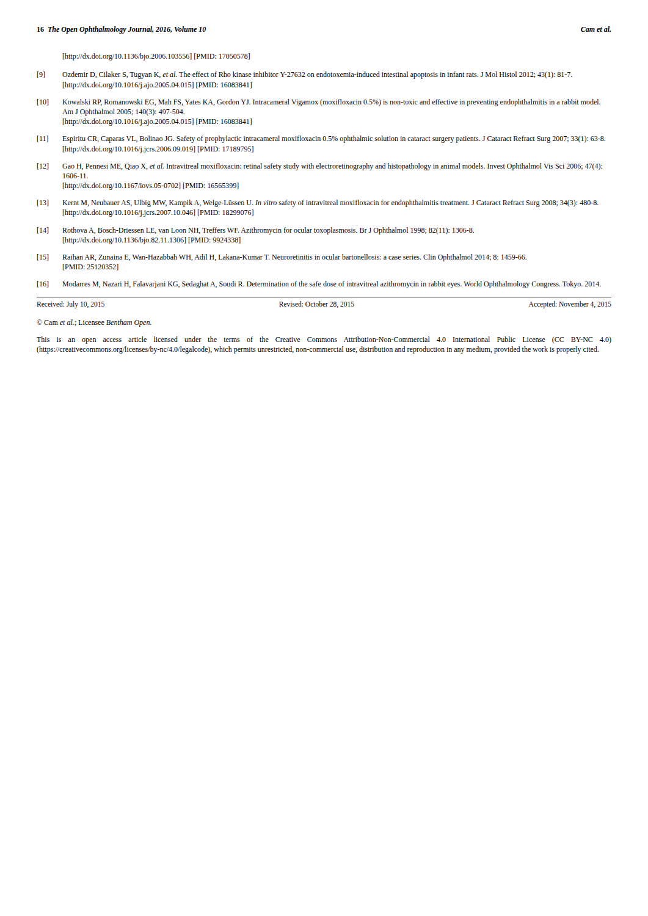16 The Open Ophthalmology Journal, 2016, Volume 10
Cam et al.
[http://dx.doi.org/10.1136/bjo.2006.103556] [PMID: 17050578]
[9] Ozdemir D, Cilaker S, Tugyan K, et al. The effect of Rho kinase inhibitor Y-27632 on endotoxemia-induced intestinal apoptosis in infant rats. J Mol Histol 2012; 43(1): 81-7. [http://dx.doi.org/10.1016/j.ajo.2005.04.015] [PMID: 16083841]
[10] Kowalski RP, Romanowski EG, Mah FS, Yates KA, Gordon YJ. Intracameral Vigamox (moxifloxacin 0.5%) is non-toxic and effective in preventing endophthalmitis in a rabbit model. Am J Ophthalmol 2005; 140(3): 497-504. [http://dx.doi.org/10.1016/j.ajo.2005.04.015] [PMID: 16083841]
[11] Espiritu CR, Caparas VL, Bolinao JG. Safety of prophylactic intracameral moxifloxacin 0.5% ophthalmic solution in cataract surgery patients. J Cataract Refract Surg 2007; 33(1): 63-8. [http://dx.doi.org/10.1016/j.jcrs.2006.09.019] [PMID: 17189795]
[12] Gao H, Pennesi ME, Qiao X, et al. Intravitreal moxifloxacin: retinal safety study with electroretinography and histopathology in animal models. Invest Ophthalmol Vis Sci 2006; 47(4): 1606-11. [http://dx.doi.org/10.1167/iovs.05-0702] [PMID: 16565399]
[13] Kernt M, Neubauer AS, Ulbig MW, Kampik A, Welge-Lüssen U. In vitro safety of intravitreal moxifloxacin for endophthalmitis treatment. J Cataract Refract Surg 2008; 34(3): 480-8. [http://dx.doi.org/10.1016/j.jcrs.2007.10.046] [PMID: 18299076]
[14] Rothova A, Bosch-Driessen LE, van Loon NH, Treffers WF. Azithromycin for ocular toxoplasmosis. Br J Ophthalmol 1998; 82(11): 1306-8. [http://dx.doi.org/10.1136/bjo.82.11.1306] [PMID: 9924338]
[15] Raihan AR, Zunaina E, Wan-Hazabbah WH, Adil H, Lakana-Kumar T. Neuroretinitis in ocular bartonellosis: a case series. Clin Ophthalmol 2014; 8: 1459-66. [PMID: 25120352]
[16] Modarres M, Nazari H, Falavarjani KG, Sedaghat A, Soudi R. Determination of the safe dose of intravitreal azithromycin in rabbit eyes. World Ophthalmology Congress. Tokyo. 2014.
Received: July 10, 2015 Revised: October 28, 2015 Accepted: November 4, 2015
© Cam et al.; Licensee Bentham Open.
This is an open access article licensed under the terms of the Creative Commons Attribution-Non-Commercial 4.0 International Public License (CC BY-NC 4.0) (https://creativecommons.org/licenses/by-nc/4.0/legalcode), which permits unrestricted, non-commercial use, distribution and reproduction in any medium, provided the work is properly cited.